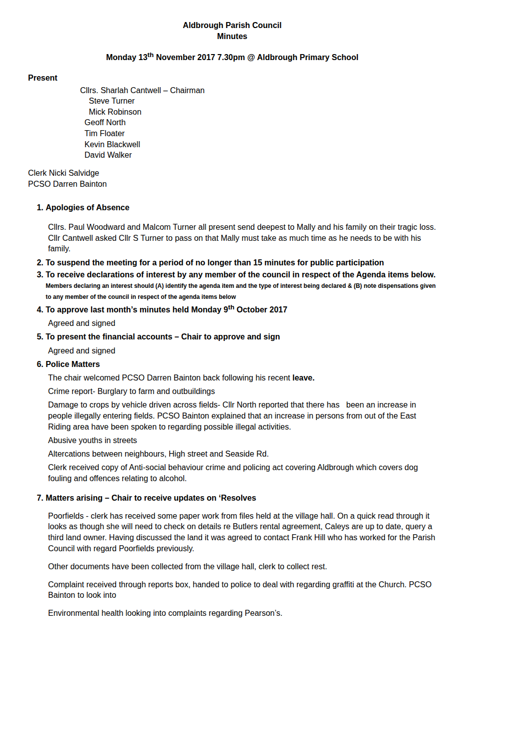Aldbrough Parish Council Minutes Monday 13th November 2017 7.30pm @ Aldbrough Primary School
Present
Cllrs. Sharlah Cantwell – Chairman Steve Turner Mick Robinson Geoff North Tim Floater Kevin Blackwell David Walker
Clerk Nicki Salvidge PCSO Darren Bainton
Apologies of Absence
Cllrs. Paul Woodward and Malcom Turner all present send deepest to Mally and his family on their tragic loss. Cllr Cantwell asked Cllr S Turner to pass on that Mally must take as much time as he needs to be with his family.
To suspend the meeting for a period of no longer than 15 minutes for public participation
To receive declarations of interest by any member of the council in respect of the Agenda items below. Members declaring an interest should (A) identify the agenda item and the type of interest being declared & (B) note dispensations given to any member of the council in respect of the agenda items below
To approve last month’s minutes held Monday 9th October 2017
Agreed and signed
To present the financial accounts – Chair to approve and sign
Agreed and signed
Police Matters
The chair welcomed PCSO Darren Bainton back following his recent leave.
Crime report- Burglary to farm and outbuildings
Damage to crops by vehicle driven across fields- Cllr North reported that there has been an increase in people illegally entering fields. PCSO Bainton explained that an increase in persons from out of the East Riding area have been spoken to regarding possible illegal activities.
Abusive youths in streets
Altercations between neighbours, High street and Seaside Rd.
Clerk received copy of Anti-social behaviour crime and policing act covering Aldbrough which covers dog fouling and offences relating to alcohol.
Matters arising – Chair to receive updates on ‘Resolves
Poorfields - clerk has received some paper work from files held at the village hall. On a quick read through it looks as though she will need to check on details re Butlers rental agreement, Caleys are up to date, query a third land owner. Having discussed the land it was agreed to contact Frank Hill who has worked for the Parish Council with regard Poorfields previously.
Other documents have been collected from the village hall, clerk to collect rest.
Complaint received through reports box, handed to police to deal with regarding graffiti at the Church. PCSO Bainton to look into
Environmental health looking into complaints regarding Pearson’s.